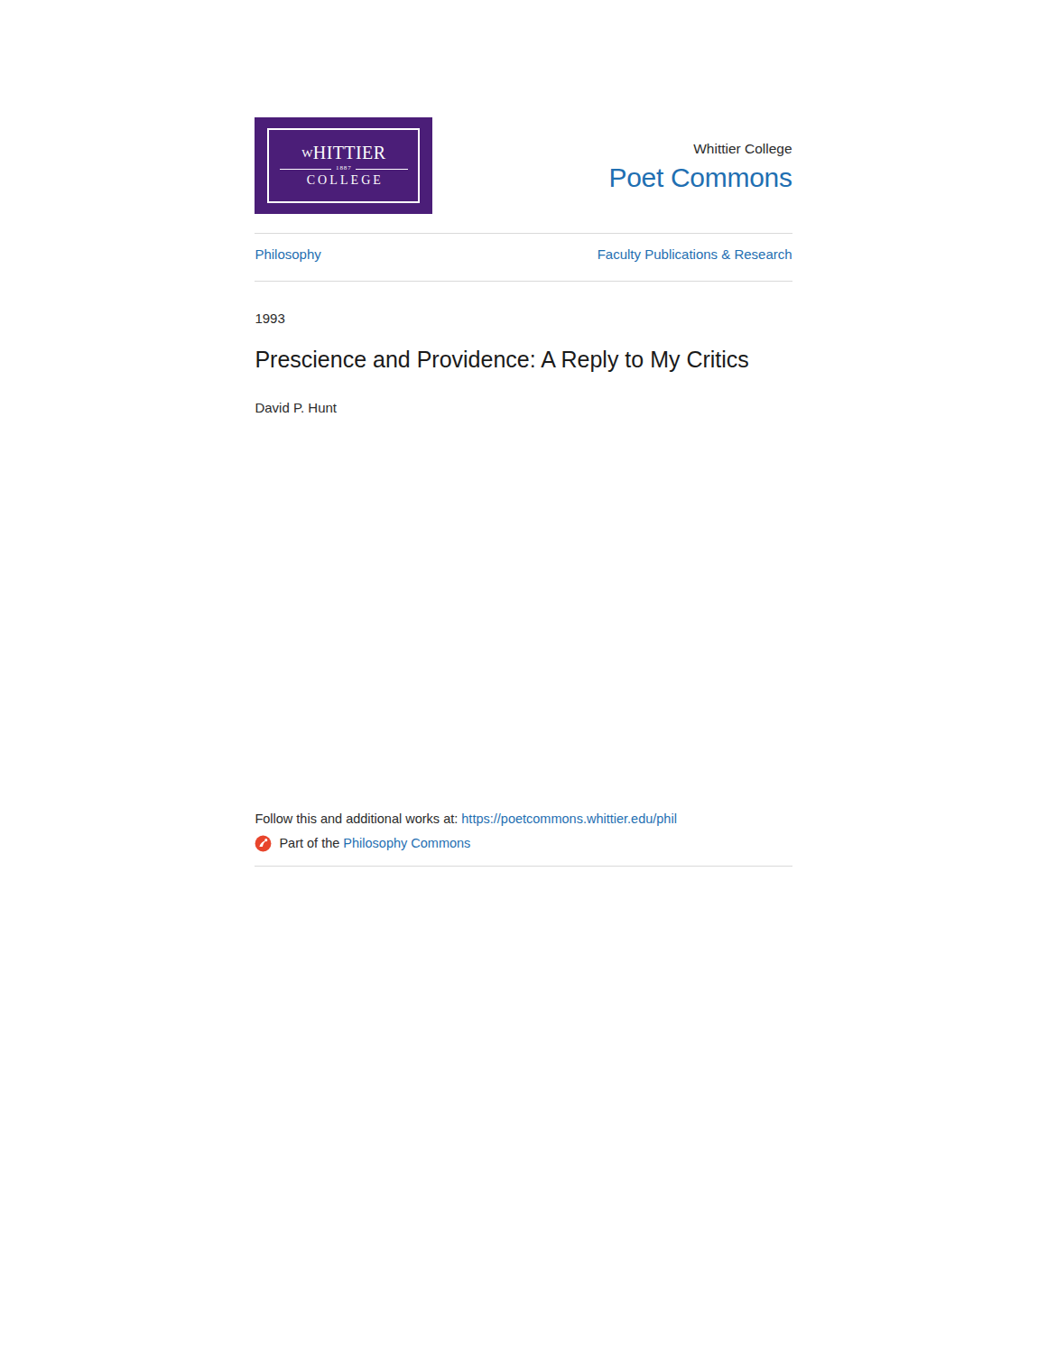WHITTIER
1887
COLLEGE
Whittier College
Poet Commons
Philosophy
Faculty Publications & Research
1993
Prescience and Providence: A Reply to My Critics
David P. Hunt
Follow this and additional works at: https://poetcommons.whittier.edu/phil
Part of the Philosophy Commons